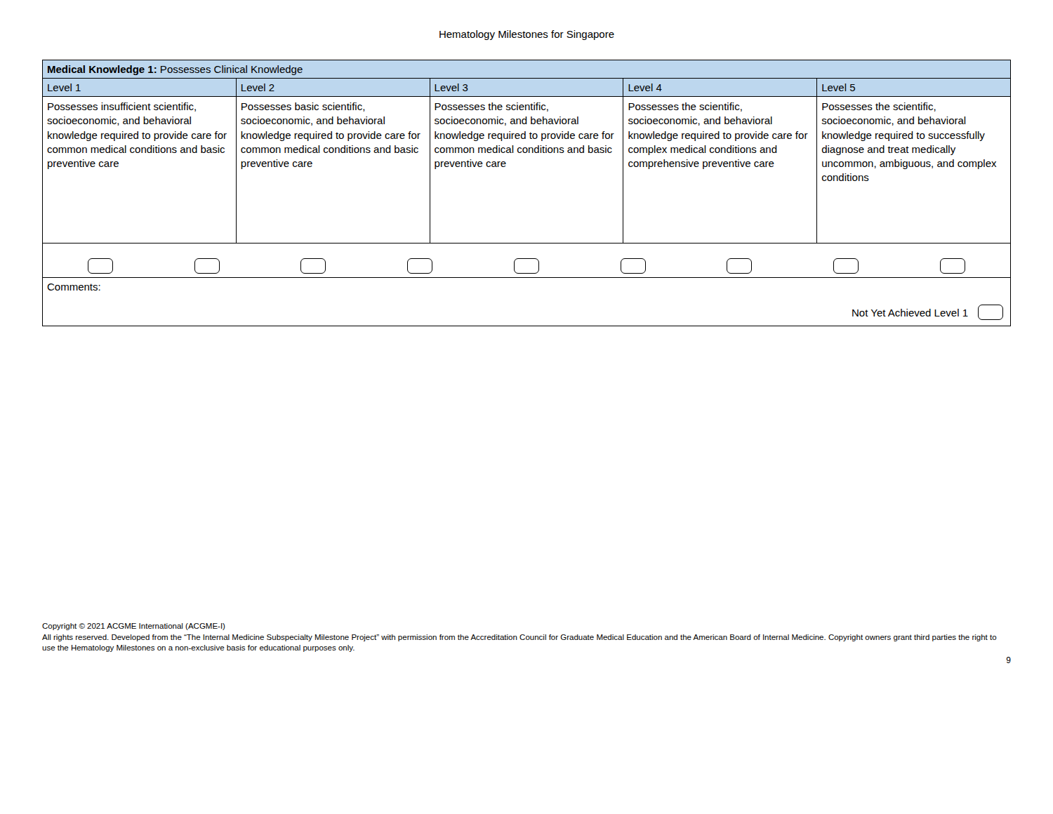Hematology Milestones for Singapore
| Medical Knowledge 1: Possesses Clinical Knowledge |
| Level 1 | Level 2 | Level 3 | Level 4 | Level 5 |
| Possesses insufficient scientific, socioeconomic, and behavioral knowledge required to provide care for common medical conditions and basic preventive care | Possesses basic scientific, socioeconomic, and behavioral knowledge required to provide care for common medical conditions and basic preventive care | Possesses the scientific, socioeconomic, and behavioral knowledge required to provide care for common medical conditions and basic preventive care | Possesses the scientific, socioeconomic, and behavioral knowledge required to provide care for complex medical conditions and comprehensive preventive care | Possesses the scientific, socioeconomic, and behavioral knowledge required to successfully diagnose and treat medically uncommon, ambiguous, and complex conditions |
| Comments: Not Yet Achieved Level 1 |
Copyright © 2021 ACGME International (ACGME-I)
All rights reserved. Developed from the “The Internal Medicine Subspecialty Milestone Project” with permission from the Accreditation Council for Graduate Medical Education and the American Board of Internal Medicine. Copyright owners grant third parties the right to use the Hematology Milestones on a non-exclusive basis for educational purposes only.
9